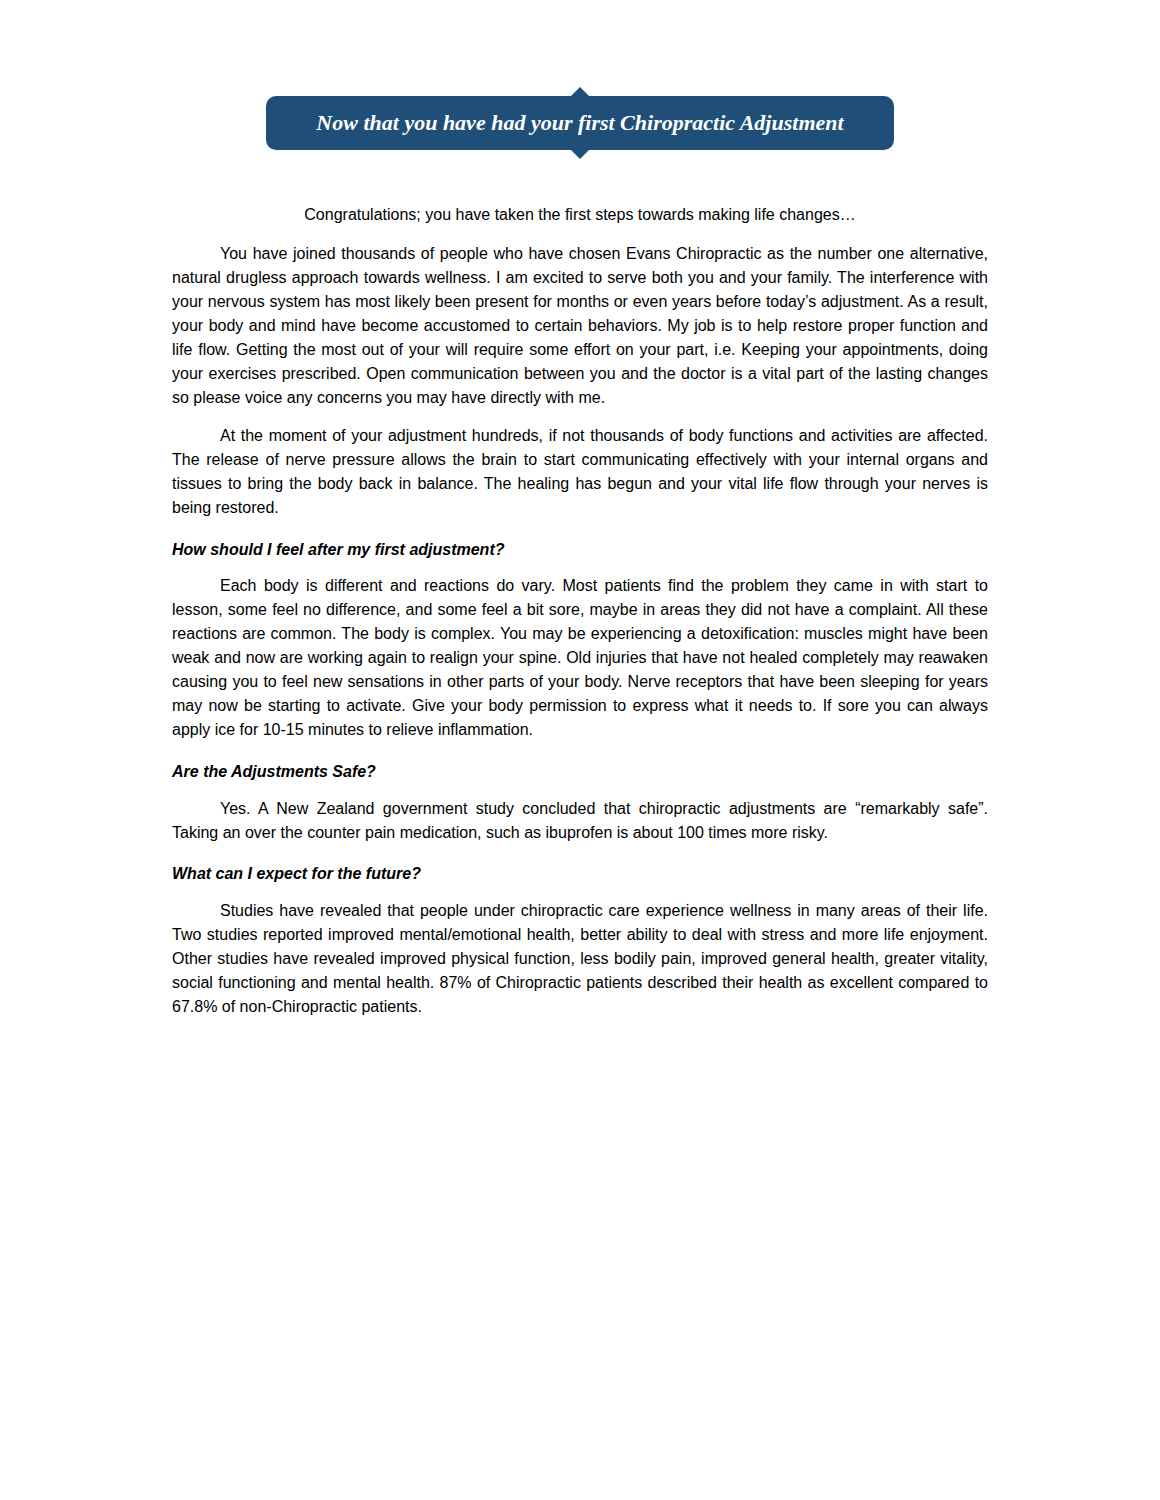Now that you have had your first Chiropractic Adjustment
Congratulations; you have taken the first steps towards making life changes…
You have joined thousands of people who have chosen Evans Chiropractic as the number one alternative, natural drugless approach towards wellness. I am excited to serve both you and your family. The interference with your nervous system has most likely been present for months or even years before today’s adjustment. As a result, your body and mind have become accustomed to certain behaviors. My job is to help restore proper function and life flow. Getting the most out of your will require some effort on your part, i.e. Keeping your appointments, doing your exercises prescribed. Open communication between you and the doctor is a vital part of the lasting changes so please voice any concerns you may have directly with me.
At the moment of your adjustment hundreds, if not thousands of body functions and activities are affected. The release of nerve pressure allows the brain to start communicating effectively with your internal organs and tissues to bring the body back in balance. The healing has begun and your vital life flow through your nerves is being restored.
How should I feel after my first adjustment?
Each body is different and reactions do vary. Most patients find the problem they came in with start to lesson, some feel no difference, and some feel a bit sore, maybe in areas they did not have a complaint. All these reactions are common. The body is complex. You may be experiencing a detoxification: muscles might have been weak and now are working again to realign your spine. Old injuries that have not healed completely may reawaken causing you to feel new sensations in other parts of your body. Nerve receptors that have been sleeping for years may now be starting to activate. Give your body permission to express what it needs to. If sore you can always apply ice for 10-15 minutes to relieve inflammation.
Are the Adjustments Safe?
Yes. A New Zealand government study concluded that chiropractic adjustments are “remarkably safe”. Taking an over the counter pain medication, such as ibuprofen is about 100 times more risky.
What can I expect for the future?
Studies have revealed that people under chiropractic care experience wellness in many areas of their life. Two studies reported improved mental/emotional health, better ability to deal with stress and more life enjoyment. Other studies have revealed improved physical function, less bodily pain, improved general health, greater vitality, social functioning and mental health. 87% of Chiropractic patients described their health as excellent compared to 67.8% of non-Chiropractic patients.